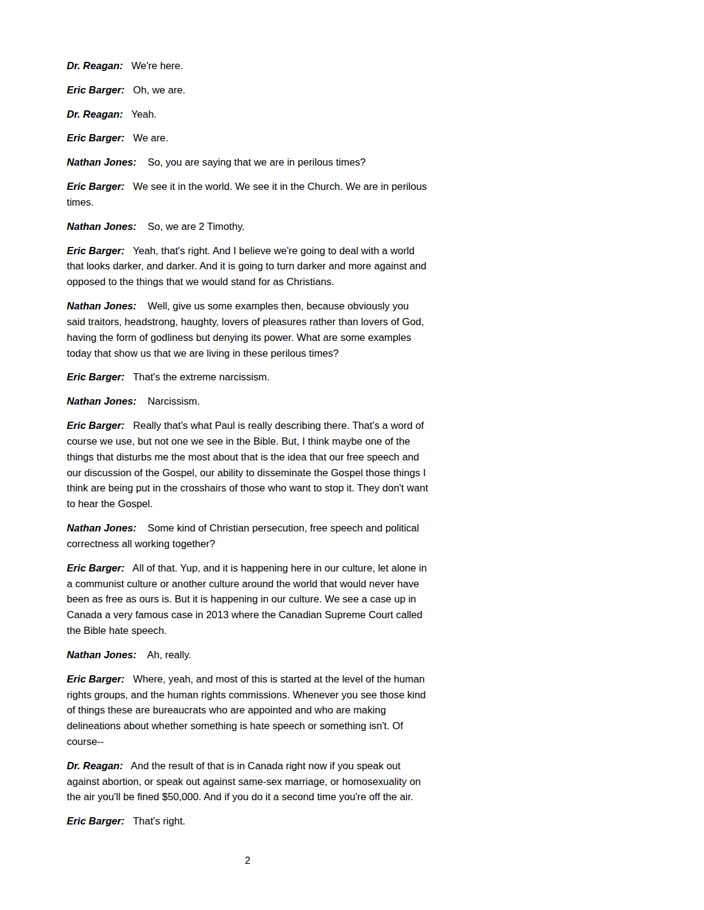Dr. Reagan: We're here.
Eric Barger: Oh, we are.
Dr. Reagan: Yeah.
Eric Barger: We are.
Nathan Jones: So, you are saying that we are in perilous times?
Eric Barger: We see it in the world. We see it in the Church. We are in perilous times.
Nathan Jones: So, we are 2 Timothy.
Eric Barger: Yeah, that's right. And I believe we're going to deal with a world that looks darker, and darker. And it is going to turn darker and more against and opposed to the things that we would stand for as Christians.
Nathan Jones: Well, give us some examples then, because obviously you said traitors, headstrong, haughty, lovers of pleasures rather than lovers of God, having the form of godliness but denying its power. What are some examples today that show us that we are living in these perilous times?
Eric Barger: That's the extreme narcissism.
Nathan Jones: Narcissism.
Eric Barger: Really that's what Paul is really describing there. That's a word of course we use, but not one we see in the Bible. But, I think maybe one of the things that disturbs me the most about that is the idea that our free speech and our discussion of the Gospel, our ability to disseminate the Gospel those things I think are being put in the crosshairs of those who want to stop it. They don't want to hear the Gospel.
Nathan Jones: Some kind of Christian persecution, free speech and political correctness all working together?
Eric Barger: All of that. Yup, and it is happening here in our culture, let alone in a communist culture or another culture around the world that would never have been as free as ours is. But it is happening in our culture. We see a case up in Canada a very famous case in 2013 where the Canadian Supreme Court called the Bible hate speech.
Nathan Jones: Ah, really.
Eric Barger: Where, yeah, and most of this is started at the level of the human rights groups, and the human rights commissions. Whenever you see those kind of things these are bureaucrats who are appointed and who are making delineations about whether something is hate speech or something isn't. Of course--
Dr. Reagan: And the result of that is in Canada right now if you speak out against abortion, or speak out against same-sex marriage, or homosexuality on the air you'll be fined $50,000. And if you do it a second time you're off the air.
Eric Barger: That's right.
2